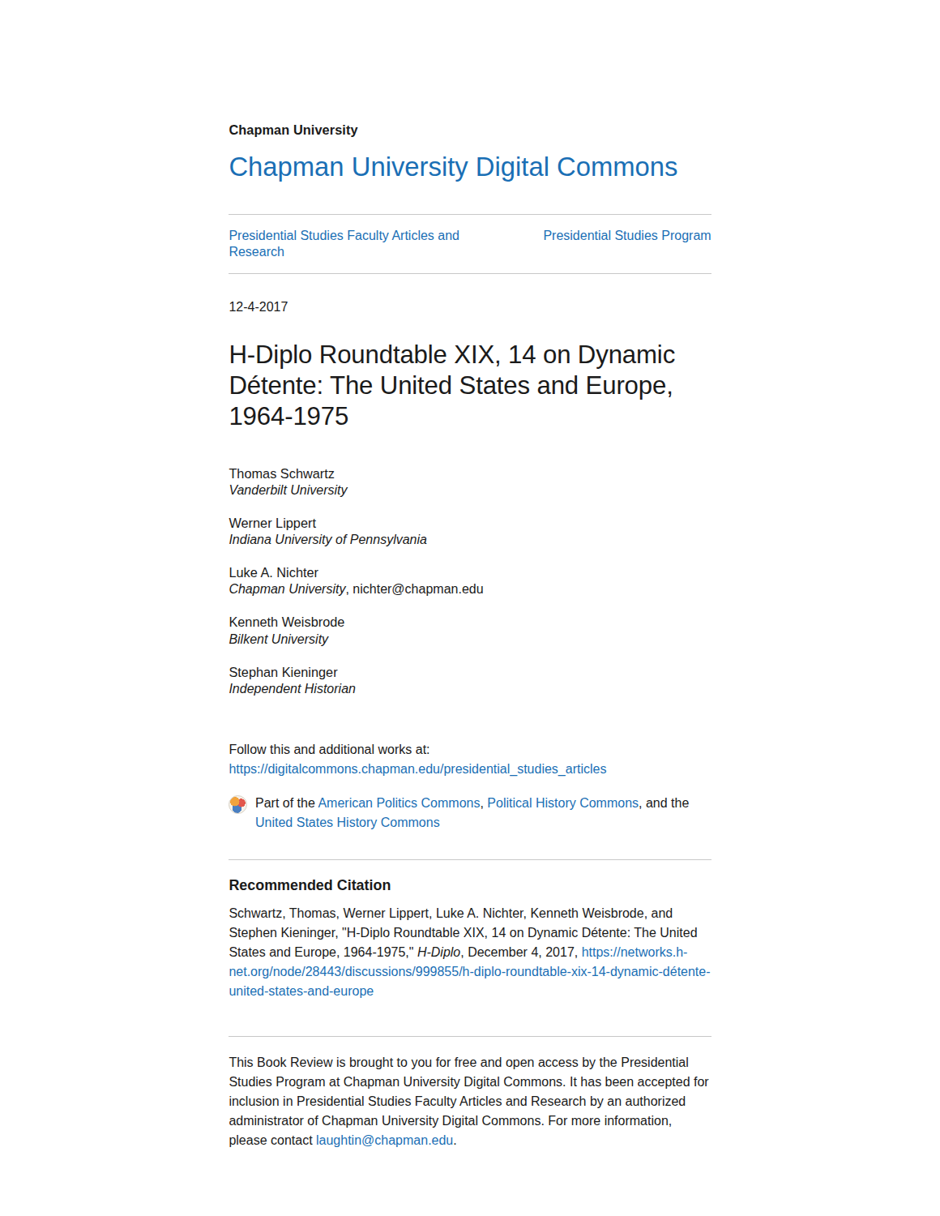Chapman University
Chapman University Digital Commons
Presidential Studies Faculty Articles and Research
Presidential Studies Program
12-4-2017
H-Diplo Roundtable XIX, 14 on Dynamic Détente: The United States and Europe, 1964-1975
Thomas Schwartz
Vanderbilt University
Werner Lippert
Indiana University of Pennsylvania
Luke A. Nichter
Chapman University, nichter@chapman.edu
Kenneth Weisbrode
Bilkent University
Stephan Kieninger
Independent Historian
Follow this and additional works at: https://digitalcommons.chapman.edu/presidential_studies_articles
Part of the American Politics Commons, Political History Commons, and the United States History Commons
Recommended Citation
Schwartz, Thomas, Werner Lippert, Luke A. Nichter, Kenneth Weisbrode, and Stephen Kieninger, "H-Diplo Roundtable XIX, 14 on Dynamic Détente: The United States and Europe, 1964-1975," H-Diplo, December 4, 2017, https://networks.h-net.org/node/28443/discussions/999855/h-diplo-roundtable-xix-14-dynamic-détente-united-states-and-europe
This Book Review is brought to you for free and open access by the Presidential Studies Program at Chapman University Digital Commons. It has been accepted for inclusion in Presidential Studies Faculty Articles and Research by an authorized administrator of Chapman University Digital Commons. For more information, please contact laughtin@chapman.edu.